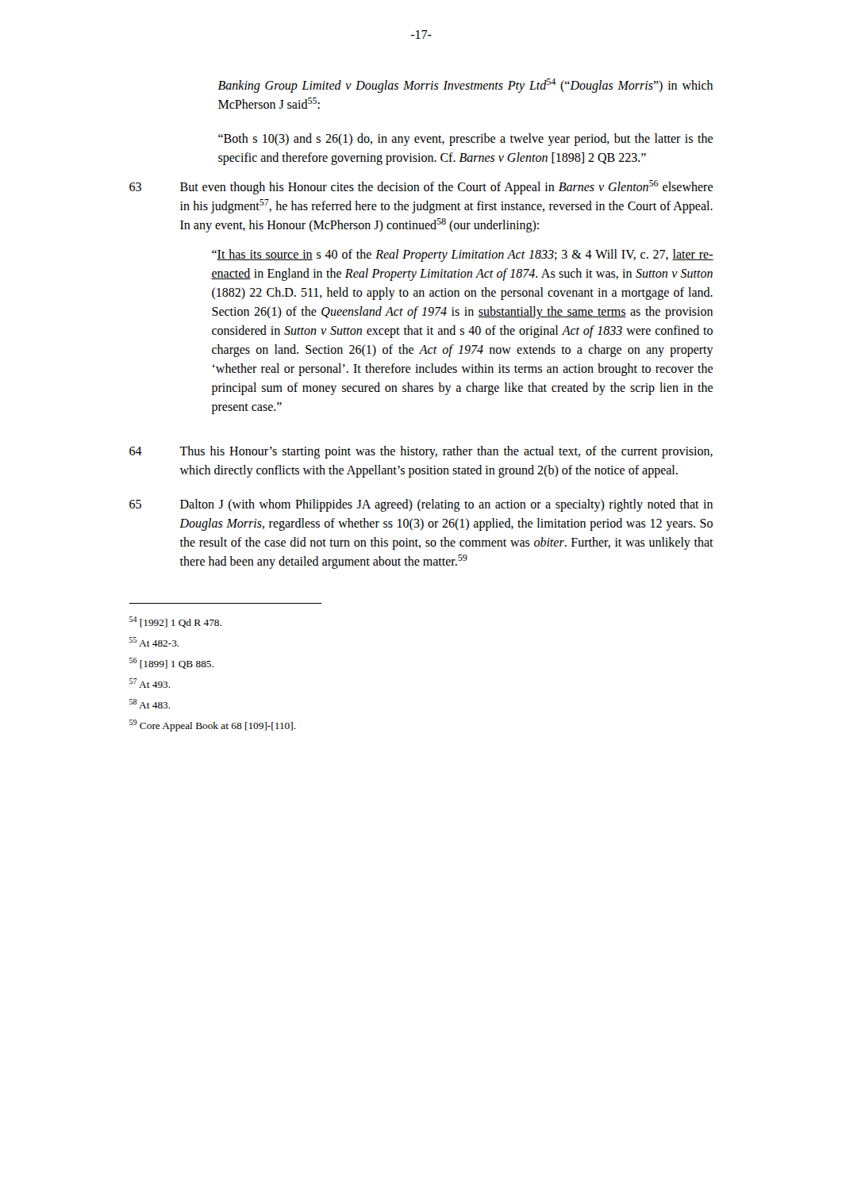-17-
Banking Group Limited v Douglas Morris Investments Pty Ltd54 (“Douglas Morris”) in which McPherson J said55:
“Both s 10(3) and s 26(1) do, in any event, prescribe a twelve year period, but the latter is the specific and therefore governing provision. Cf. Barnes v Glenton [1898] 2 QB 223.”
63
But even though his Honour cites the decision of the Court of Appeal in Barnes v Glenton56 elsewhere in his judgment57, he has referred here to the judgment at first instance, reversed in the Court of Appeal. In any event, his Honour (McPherson J) continued58 (our underlining):
“It has its source in s 40 of the Real Property Limitation Act 1833; 3 & 4 Will IV, c. 27, later re-enacted in England in the Real Property Limitation Act of 1874. As such it was, in Sutton v Sutton (1882) 22 Ch.D. 511, held to apply to an action on the personal covenant in a mortgage of land. Section 26(1) of the Queensland Act of 1974 is in substantially the same terms as the provision considered in Sutton v Sutton except that it and s 40 of the original Act of 1833 were confined to charges on land. Section 26(1) of the Act of 1974 now extends to a charge on any property ‘whether real or personal’. It therefore includes within its terms an action brought to recover the principal sum of money secured on shares by a charge like that created by the scrip lien in the present case.”
64
Thus his Honour’s starting point was the history, rather than the actual text, of the current provision, which directly conflicts with the Appellant’s position stated in ground 2(b) of the notice of appeal.
65
Dalton J (with whom Philippides JA agreed) (relating to an action or a specialty) rightly noted that in Douglas Morris, regardless of whether ss 10(3) or 26(1) applied, the limitation period was 12 years. So the result of the case did not turn on this point, so the comment was obiter. Further, it was unlikely that there had been any detailed argument about the matter.59
54 [1992] 1 Qd R 478.
55 At 482-3.
56 [1899] 1 QB 885.
57 At 493.
58 At 483.
59 Core Appeal Book at 68 [109]-[110].